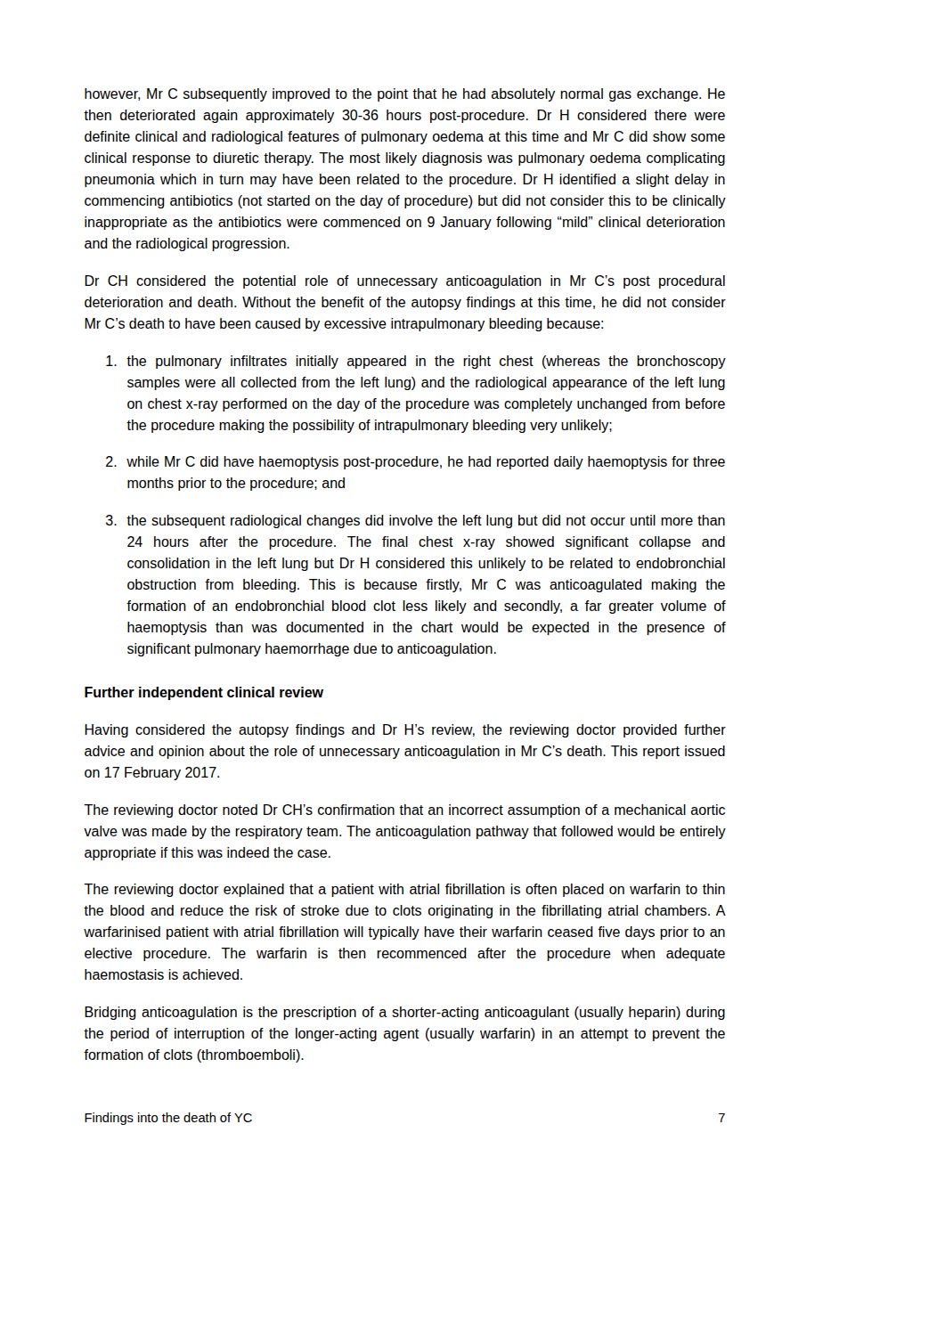however, Mr C subsequently improved to the point that he had absolutely normal gas exchange. He then deteriorated again approximately 30-36 hours post-procedure. Dr H considered there were definite clinical and radiological features of pulmonary oedema at this time and Mr C did show some clinical response to diuretic therapy. The most likely diagnosis was pulmonary oedema complicating pneumonia which in turn may have been related to the procedure. Dr H identified a slight delay in commencing antibiotics (not started on the day of procedure) but did not consider this to be clinically inappropriate as the antibiotics were commenced on 9 January following “mild” clinical deterioration and the radiological progression.
Dr CH considered the potential role of unnecessary anticoagulation in Mr C’s post procedural deterioration and death. Without the benefit of the autopsy findings at this time, he did not consider Mr C’s death to have been caused by excessive intrapulmonary bleeding because:
the pulmonary infiltrates initially appeared in the right chest (whereas the bronchoscopy samples were all collected from the left lung) and the radiological appearance of the left lung on chest x-ray performed on the day of the procedure was completely unchanged from before the procedure making the possibility of intrapulmonary bleeding very unlikely;
while Mr C did have haemoptysis post-procedure, he had reported daily haemoptysis for three months prior to the procedure; and
the subsequent radiological changes did involve the left lung but did not occur until more than 24 hours after the procedure. The final chest x-ray showed significant collapse and consolidation in the left lung but Dr H considered this unlikely to be related to endobronchial obstruction from bleeding. This is because firstly, Mr C was anticoagulated making the formation of an endobronchial blood clot less likely and secondly, a far greater volume of haemoptysis than was documented in the chart would be expected in the presence of significant pulmonary haemorrhage due to anticoagulation.
Further independent clinical review
Having considered the autopsy findings and Dr H’s review, the reviewing doctor provided further advice and opinion about the role of unnecessary anticoagulation in Mr C’s death. This report issued on 17 February 2017.
The reviewing doctor noted Dr CH’s confirmation that an incorrect assumption of a mechanical aortic valve was made by the respiratory team. The anticoagulation pathway that followed would be entirely appropriate if this was indeed the case.
The reviewing doctor explained that a patient with atrial fibrillation is often placed on warfarin to thin the blood and reduce the risk of stroke due to clots originating in the fibrillating atrial chambers. A warfarinised patient with atrial fibrillation will typically have their warfarin ceased five days prior to an elective procedure. The warfarin is then recommenced after the procedure when adequate haemostasis is achieved.
Bridging anticoagulation is the prescription of a shorter-acting anticoagulant (usually heparin) during the period of interruption of the longer-acting agent (usually warfarin) in an attempt to prevent the formation of clots (thromboemboli).
Findings into the death of YC 7